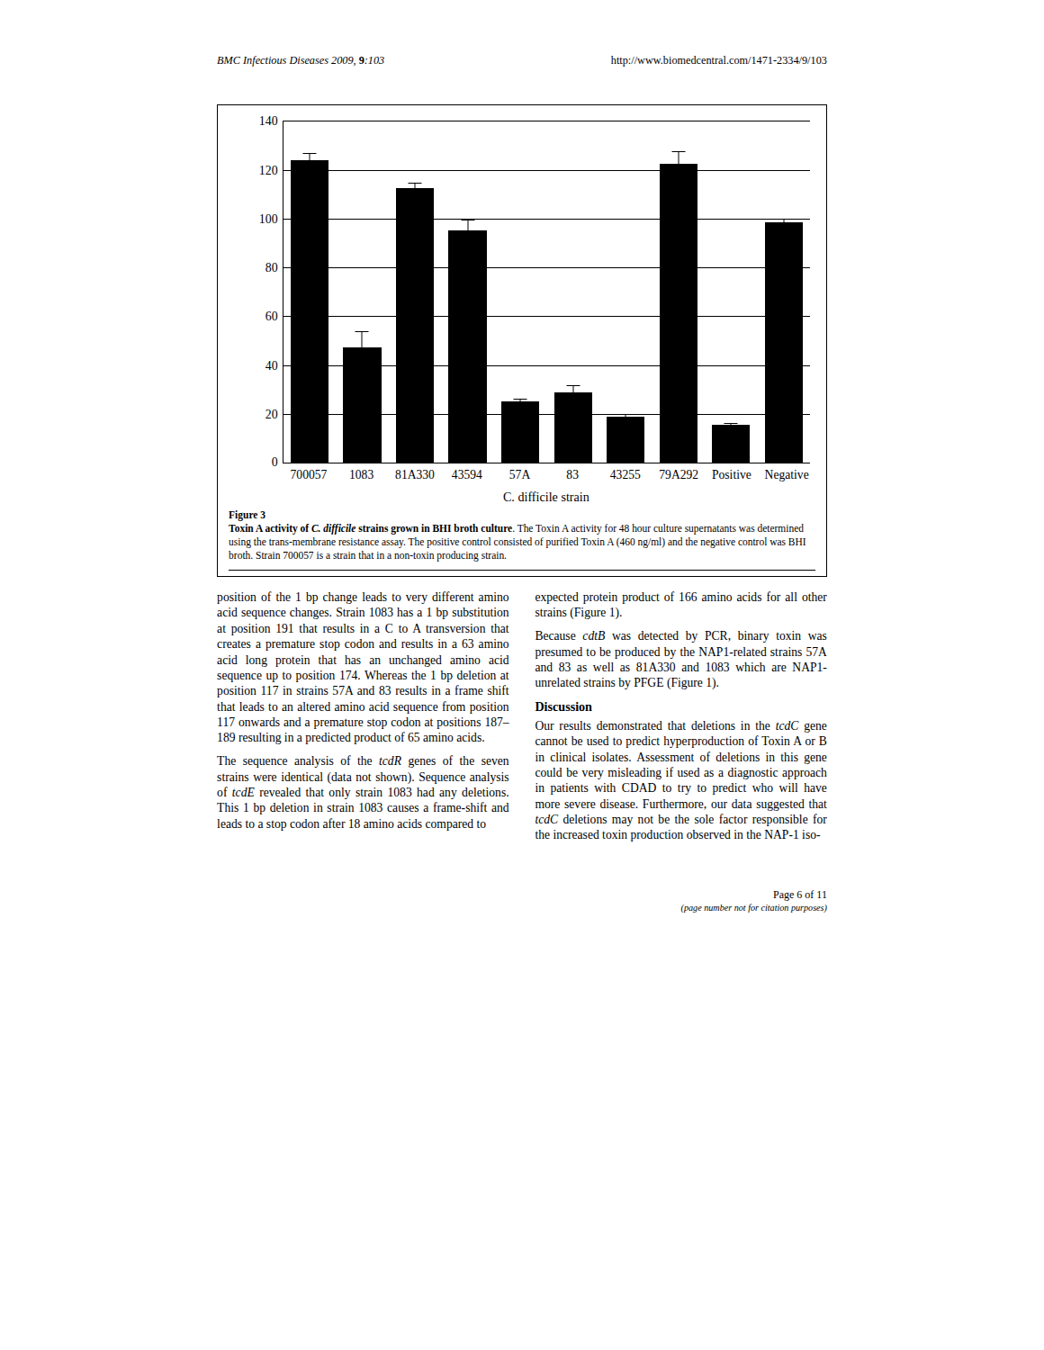BMC Infectious Diseases 2009, 9:103
http://www.biomedcentral.com/1471-2334/9/103
Resistance @ 360 min (% max)
140
120
100
80
60
40
20
0
700057 1083 81A330 43594 57A 83 43255 79A292 Positive Negative
C. difficile strain
Figure 3
Toxin A activity of C. difficile strains grown in BHI broth culture. The Toxin A activity for 48 hour culture supernatants was determined using the trans-membrane resistance assay. The positive control consisted of purified Toxin A (460 ng/ml) and the negative control was BHI broth. Strain 700057 is a strain that in a non-toxin producing strain.
position of the 1 bp change leads to very different amino acid sequence changes. Strain 1083 has a 1 bp substitution at position 191 that results in a C to A transversion that creates a premature stop codon and results in a 63 amino acid long protein that has an unchanged amino acid sequence up to position 174. Whereas the 1 bp deletion at position 117 in strains 57A and 83 results in a frame shift that leads to an altered amino acid sequence from position 117 onwards and a premature stop codon at positions 187–189 resulting in a predicted product of 65 amino acids.
The sequence analysis of the tcdR genes of the seven strains were identical (data not shown). Sequence analysis of tcdE revealed that only strain 1083 had any deletions. This 1 bp deletion in strain 1083 causes a frame-shift and leads to a stop codon after 18 amino acids compared to
expected protein product of 166 amino acids for all other strains (Figure 1).
Because cdtB was detected by PCR, binary toxin was presumed to be produced by the NAP1-related strains 57A and 83 as well as 81A330 and 1083 which are NAP1-unrelated strains by PFGE (Figure 1).
Discussion
Our results demonstrated that deletions in the tcdC gene cannot be used to predict hyperproduction of Toxin A or B in clinical isolates. Assessment of deletions in this gene could be very misleading if used as a diagnostic approach in patients with CDAD to try to predict who will have more severe disease. Furthermore, our data suggested that tcdC deletions may not be the sole factor responsible for the increased toxin production observed in the NAP-1 iso-
Page 6 of 11
(page number not for citation purposes)